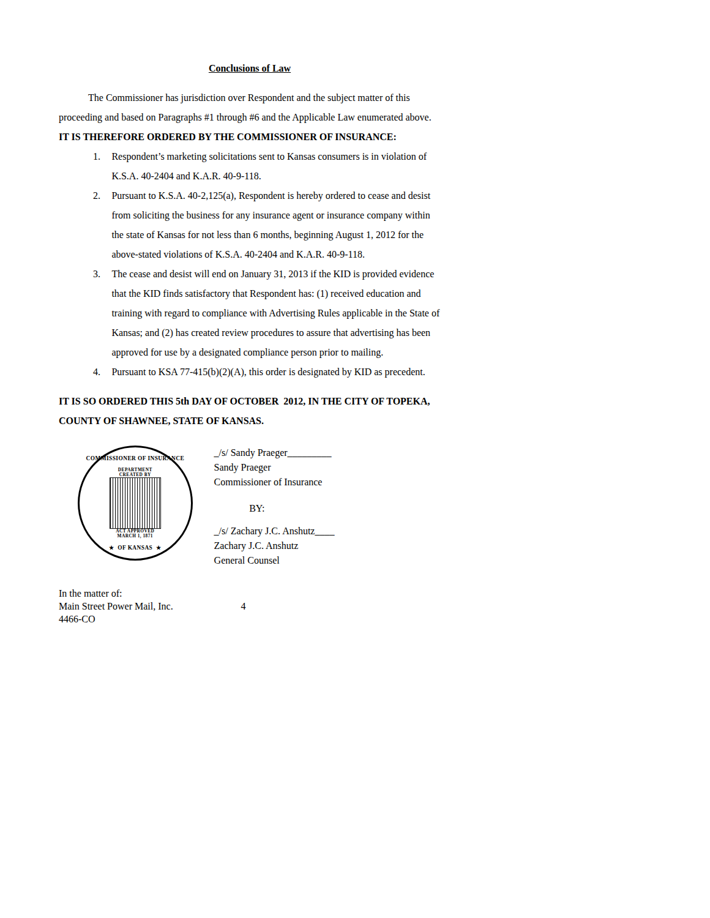Conclusions of Law
The Commissioner has jurisdiction over Respondent and the subject matter of this
proceeding and based on Paragraphs #1 through #6 and the Applicable Law enumerated above.
IT IS THEREFORE ORDERED BY THE COMMISSIONER OF INSURANCE:
Respondent’s marketing solicitations sent to Kansas consumers is in violation of K.S.A. 40-2404 and K.A.R. 40-9-118.
Pursuant to K.S.A. 40-2,125(a), Respondent is hereby ordered to cease and desist from soliciting the business for any insurance agent or insurance company within the state of Kansas for not less than 6 months, beginning August 1, 2012 for the above-stated violations of K.S.A. 40-2404 and K.A.R. 40-9-118.
The cease and desist will end on January 31, 2013 if the KID is provided evidence that the KID finds satisfactory that Respondent has: (1) received education and training with regard to compliance with Advertising Rules applicable in the State of Kansas; and (2) has created review procedures to assure that advertising has been approved for use by a designated compliance person prior to mailing.
Pursuant to KSA 77-415(b)(2)(A), this order is designated by KID as precedent.
IT IS SO ORDERED THIS 5th DAY OF OCTOBER 2012, IN THE CITY OF TOPEKA,
COUNTY OF SHAWNEE, STATE OF KANSAS.
COMMISSIONER OF INSURANCE
DEPARTMENT
CREATED BY
ACT APPROVED
MARCH 1, 1871
★ OF KANSAS ★
_/s/ Sandy Praeger_________
Sandy Praeger
Commissioner of Insurance
BY:
_/s/ Zachary J.C. Anshutz____
Zachary J.C. Anshutz
General Counsel
In the matter of:
Main Street Power Mail, Inc.
4466-CO
4